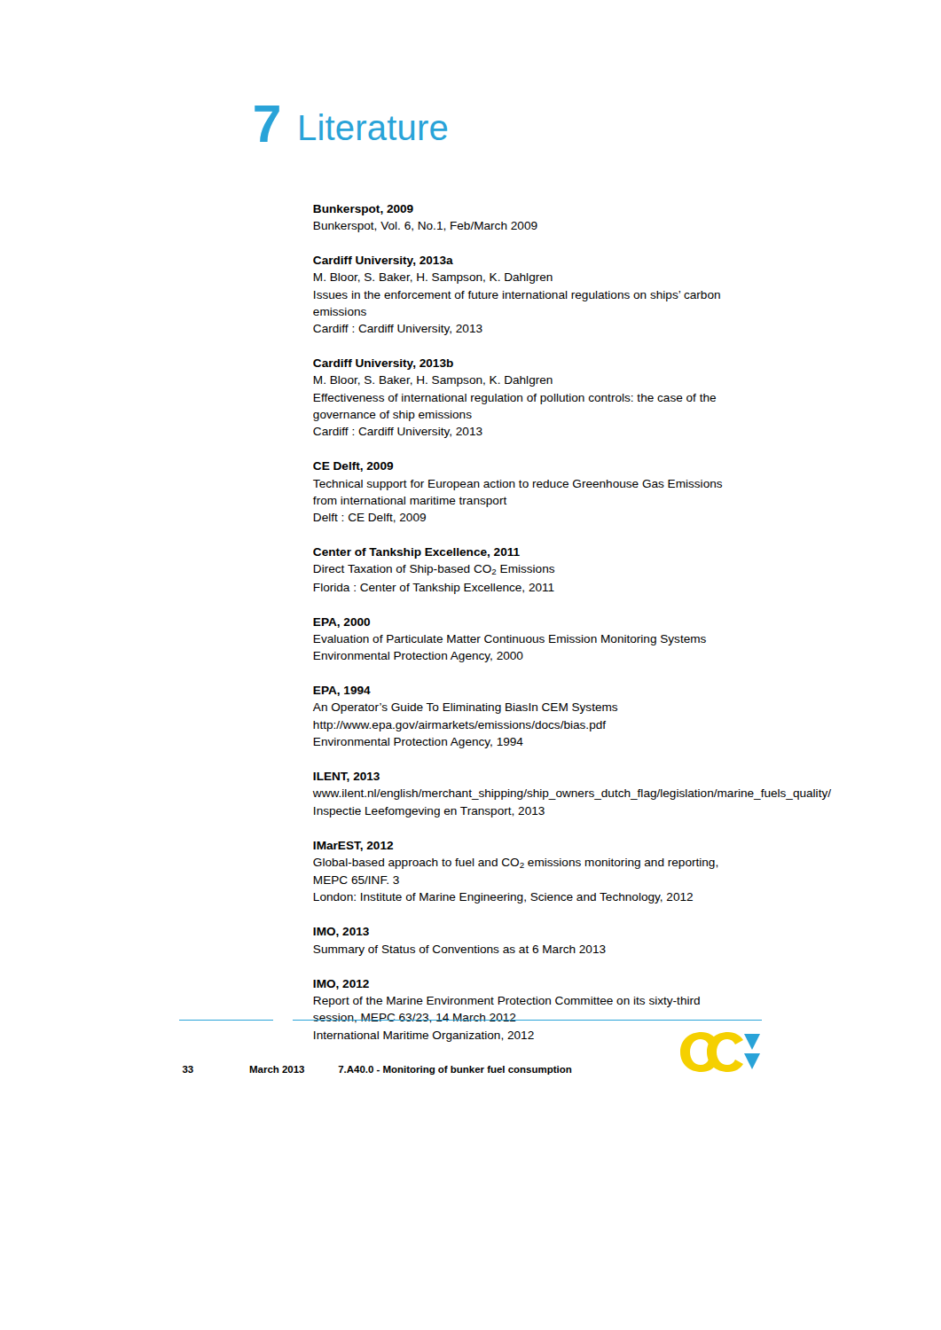7 Literature
Bunkerspot, 2009
Bunkerspot, Vol. 6, No.1, Feb/March 2009
Cardiff University, 2013a
M. Bloor, S. Baker, H. Sampson, K. Dahlgren
Issues in the enforcement of future international regulations on ships’ carbon emissions
Cardiff : Cardiff University, 2013
Cardiff University, 2013b
M. Bloor, S. Baker, H. Sampson, K. Dahlgren
Effectiveness of international regulation of pollution controls: the case of the governance of ship emissions
Cardiff : Cardiff University, 2013
CE Delft, 2009
Technical support for European action to reduce Greenhouse Gas Emissions from international maritime transport
Delft : CE Delft, 2009
Center of Tankship Excellence, 2011
Direct Taxation of Ship-based CO2 Emissions
Florida : Center of Tankship Excellence, 2011
EPA, 2000
Evaluation of Particulate Matter Continuous Emission Monitoring Systems
Environmental Protection Agency, 2000
EPA, 1994
An Operator’s Guide To Eliminating BiasIn CEM Systems
http://www.epa.gov/airmarkets/emissions/docs/bias.pdf
Environmental Protection Agency, 1994
ILENT, 2013
www.ilent.nl/english/merchant_shipping/ship_owners_dutch_flag/legislation/marine_fuels_quality/
Inspectie Leefomgeving en Transport, 2013
IMarEST, 2012
Global-based approach to fuel and CO2 emissions monitoring and reporting, MEPC 65/INF. 3
London: Institute of Marine Engineering, Science and Technology, 2012
IMO, 2013
Summary of Status of Conventions as at 6 March 2013
IMO, 2012
Report of the Marine Environment Protection Committee on its sixty-third session, MEPC 63/23, 14 March 2012
International Maritime Organization, 2012
33 March 2013 7.A40.0 - Monitoring of bunker fuel consumption